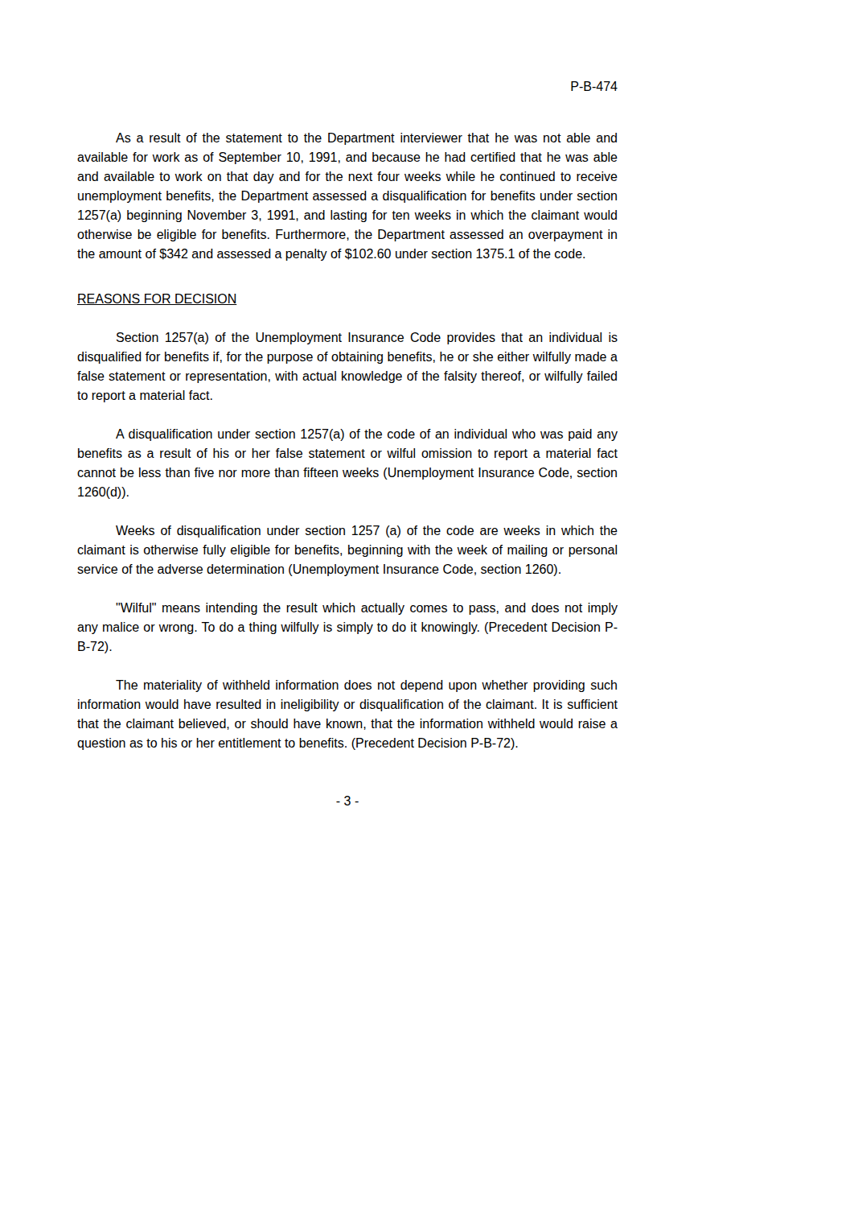P-B-474
As a result of the statement to the Department interviewer that he was not able and available for work as of September 10, 1991, and because he had certified that he was able and available to work on that day and for the next four weeks while he continued to receive unemployment benefits, the Department assessed a disqualification for benefits under section 1257(a) beginning November 3, 1991, and lasting for ten weeks in which the claimant would otherwise be eligible for benefits. Furthermore, the Department assessed an overpayment in the amount of $342 and assessed a penalty of $102.60 under section 1375.1 of the code.
REASONS FOR DECISION
Section 1257(a) of the Unemployment Insurance Code provides that an individual is disqualified for benefits if, for the purpose of obtaining benefits, he or she either wilfully made a false statement or representation, with actual knowledge of the falsity thereof, or wilfully failed to report a material fact.
A disqualification under section 1257(a) of the code of an individual who was paid any benefits as a result of his or her false statement or wilful omission to report a material fact cannot be less than five nor more than fifteen weeks (Unemployment Insurance Code, section 1260(d)).
Weeks of disqualification under section 1257 (a) of the code are weeks in which the claimant is otherwise fully eligible for benefits, beginning with the week of mailing or personal service of the adverse determination (Unemployment Insurance Code, section 1260).
"Wilful" means intending the result which actually comes to pass, and does not imply any malice or wrong. To do a thing wilfully is simply to do it knowingly. (Precedent Decision P-B-72).
The materiality of withheld information does not depend upon whether providing such information would have resulted in ineligibility or disqualification of the claimant. It is sufficient that the claimant believed, or should have known, that the information withheld would raise a question as to his or her entitlement to benefits. (Precedent Decision P-B-72).
- 3 -